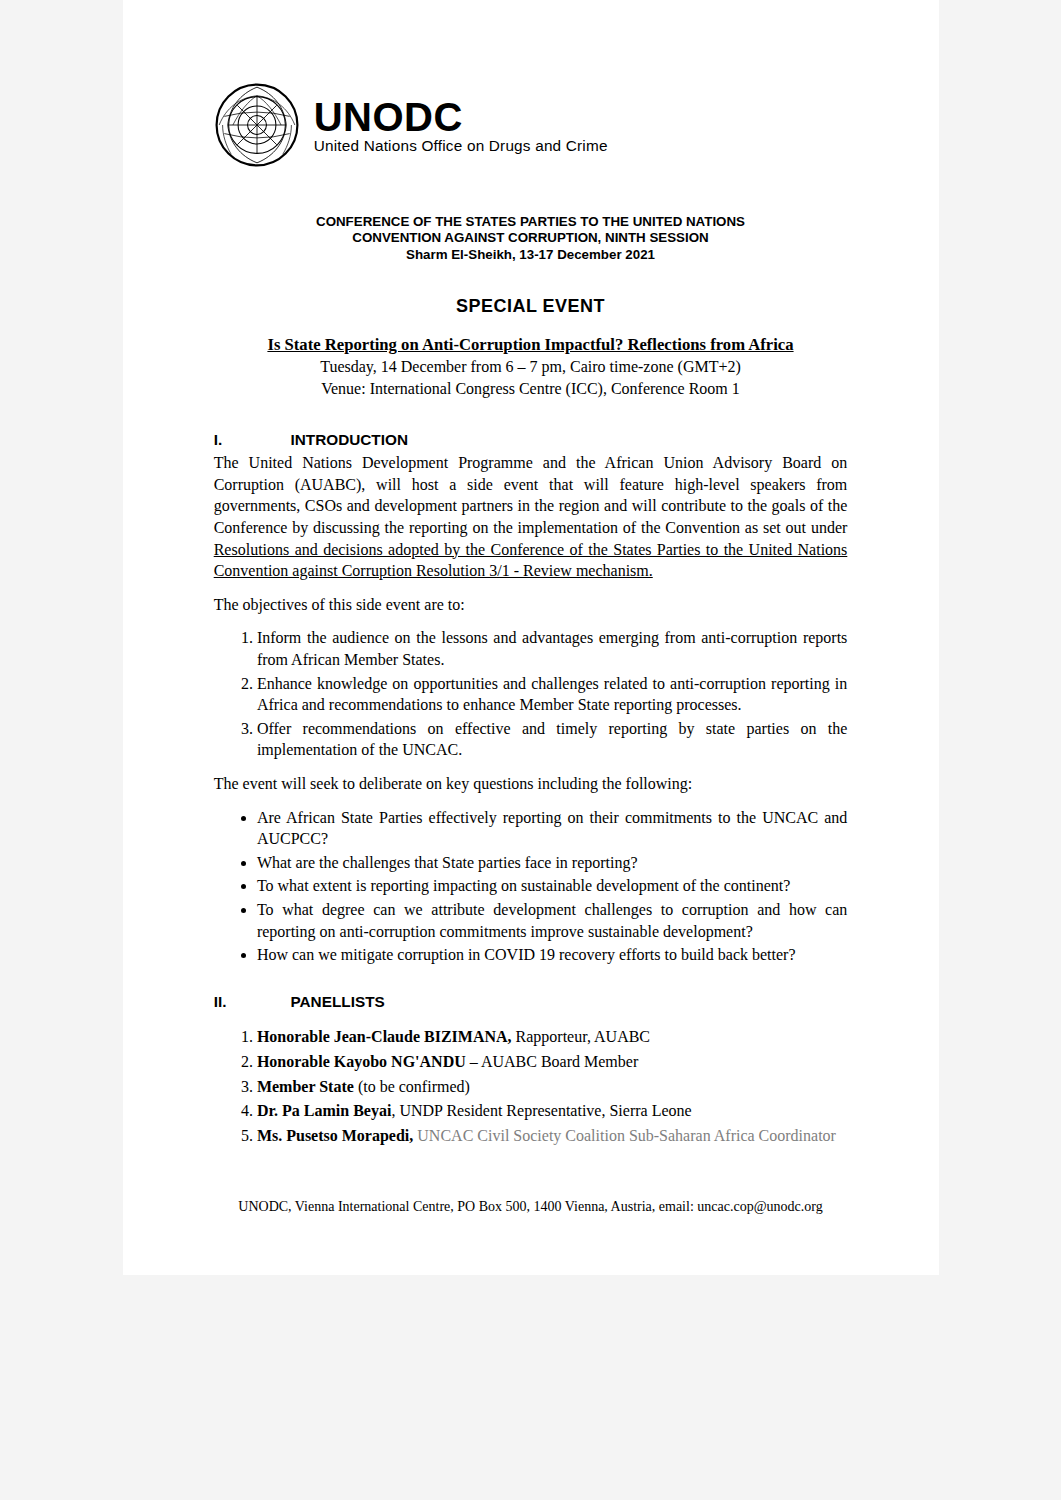UNODC
United Nations Office on Drugs and Crime
CONFERENCE OF THE STATES PARTIES TO THE UNITED NATIONS
CONVENTION AGAINST CORRUPTION, NINTH SESSION
Sharm El-Sheikh, 13-17 December 2021
SPECIAL EVENT
Is State Reporting on Anti-Corruption Impactful? Reflections from Africa
Tuesday, 14 December from 6 – 7 pm, Cairo time-zone (GMT+2)
Venue: International Congress Centre (ICC), Conference Room 1
I. INTRODUCTION
The United Nations Development Programme and the African Union Advisory Board on Corruption (AUABC), will host a side event that will feature high-level speakers from governments, CSOs and development partners in the region and will contribute to the goals of the Conference by discussing the reporting on the implementation of the Convention as set out under Resolutions and decisions adopted by the Conference of the States Parties to the United Nations Convention against Corruption Resolution 3/1 - Review mechanism.
The objectives of this side event are to:
Inform the audience on the lessons and advantages emerging from anti-corruption reports from African Member States.
Enhance knowledge on opportunities and challenges related to anti-corruption reporting in Africa and recommendations to enhance Member State reporting processes.
Offer recommendations on effective and timely reporting by state parties on the implementation of the UNCAC.
The event will seek to deliberate on key questions including the following:
Are African State Parties effectively reporting on their commitments to the UNCAC and AUCPCC?
What are the challenges that State parties face in reporting?
To what extent is reporting impacting on sustainable development of the continent?
To what degree can we attribute development challenges to corruption and how can reporting on anti-corruption commitments improve sustainable development?
How can we mitigate corruption in COVID 19 recovery efforts to build back better?
II. PANELLISTS
Honorable Jean-Claude BIZIMANA, Rapporteur, AUABC
Honorable Kayobo NG'ANDU – AUABC Board Member
Member State (to be confirmed)
Dr. Pa Lamin Beyai, UNDP Resident Representative, Sierra Leone
Ms. Pusetso Morapedi, UNCAC Civil Society Coalition Sub-Saharan Africa Coordinator
UNODC, Vienna International Centre, PO Box 500, 1400 Vienna, Austria, email: uncac.cop@unodc.org